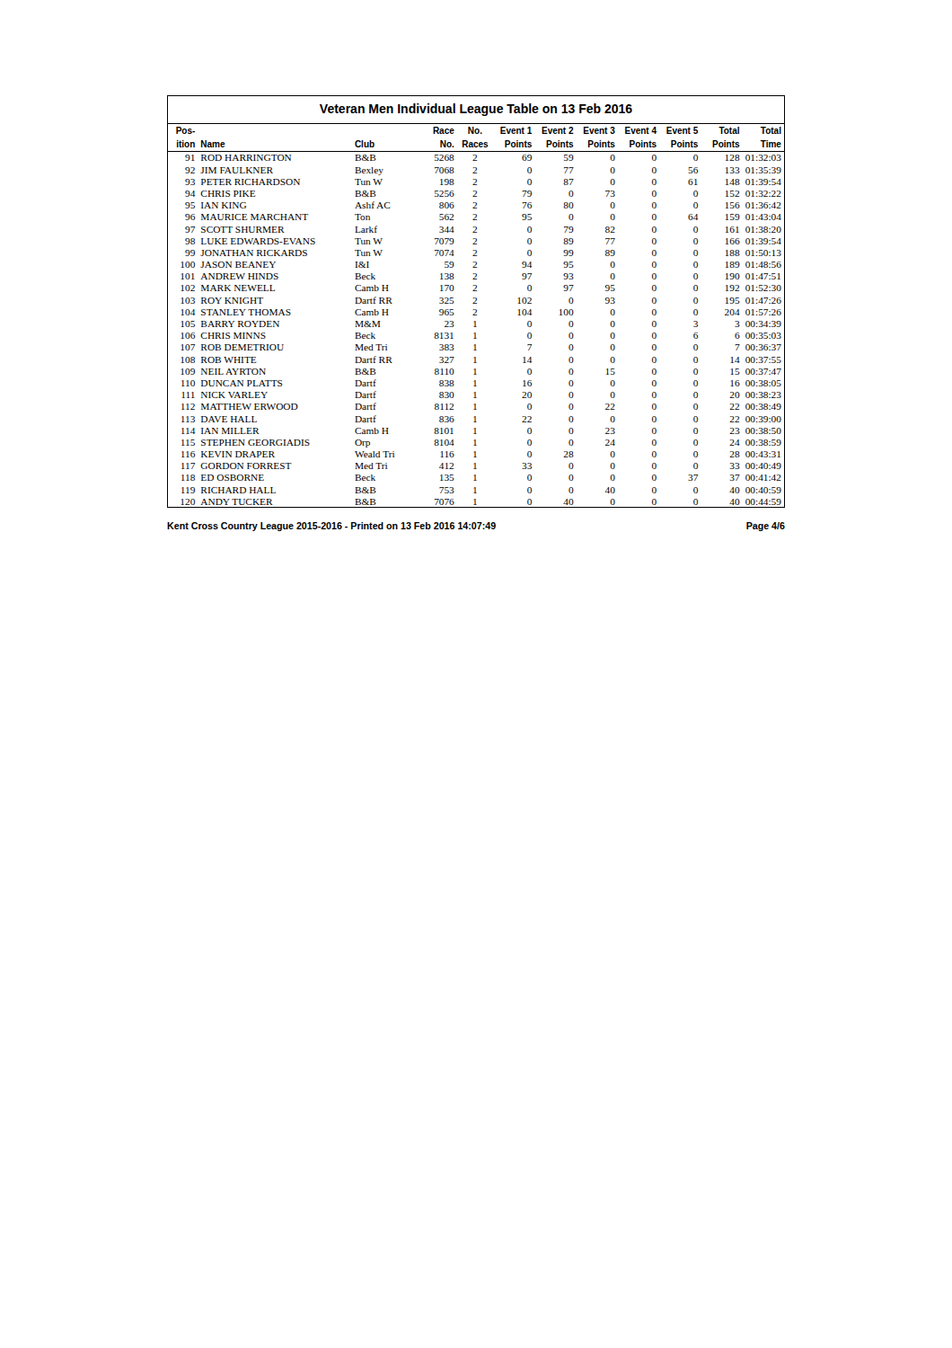Veteran Men Individual League Table on 13 Feb 2016
| Pos- | | | Race | No. | Event 1 | Event 2 | Event 3 | Event 4 | Event 5 | Total | Total |
| --- | --- | --- | --- | --- | --- | --- | --- | --- | --- | --- | --- |
| ition | Name | Club | No. | Races | Points | Points | Points | Points | Points | Points | Time |
| 91 | ROD HARRINGTON | B&B | 5268 | 2 | 69 | 59 | 0 | 0 | 0 | 128 | 01:32:03 |
| 92 | JIM FAULKNER | Bexley | 7068 | 2 | 0 | 77 | 0 | 0 | 56 | 133 | 01:35:39 |
| 93 | PETER RICHARDSON | Tun W | 198 | 2 | 0 | 87 | 0 | 0 | 61 | 148 | 01:39:54 |
| 94 | CHRIS PIKE | B&B | 5256 | 2 | 79 | 0 | 73 | 0 | 0 | 152 | 01:32:22 |
| 95 | IAN KING | Ashf AC | 806 | 2 | 76 | 80 | 0 | 0 | 0 | 156 | 01:36:42 |
| 96 | MAURICE MARCHANT | Ton | 562 | 2 | 95 | 0 | 0 | 0 | 64 | 159 | 01:43:04 |
| 97 | SCOTT SHURMER | Larkf | 344 | 2 | 0 | 79 | 82 | 0 | 0 | 161 | 01:38:20 |
| 98 | LUKE EDWARDS-EVANS | Tun W | 7079 | 2 | 0 | 89 | 77 | 0 | 0 | 166 | 01:39:54 |
| 99 | JONATHAN RICKARDS | Tun W | 7074 | 2 | 0 | 99 | 89 | 0 | 0 | 188 | 01:50:13 |
| 100 | JASON BEANEY | I&I | 59 | 2 | 94 | 95 | 0 | 0 | 0 | 189 | 01:48:56 |
| 101 | ANDREW HINDS | Beck | 138 | 2 | 97 | 93 | 0 | 0 | 0 | 190 | 01:47:51 |
| 102 | MARK NEWELL | Camb H | 170 | 2 | 0 | 97 | 95 | 0 | 0 | 192 | 01:52:30 |
| 103 | ROY KNIGHT | Dartf RR | 325 | 2 | 102 | 0 | 93 | 0 | 0 | 195 | 01:47:26 |
| 104 | STANLEY THOMAS | Camb H | 965 | 2 | 104 | 100 | 0 | 0 | 0 | 204 | 01:57:26 |
| 105 | BARRY ROYDEN | M&M | 23 | 1 | 0 | 0 | 0 | 0 | 3 | 3 | 00:34:39 |
| 106 | CHRIS MINNS | Beck | 8131 | 1 | 0 | 0 | 0 | 0 | 6 | 6 | 00:35:03 |
| 107 | ROB DEMETRIOU | Med Tri | 383 | 1 | 7 | 0 | 0 | 0 | 0 | 7 | 00:36:37 |
| 108 | ROB WHITE | Dartf RR | 327 | 1 | 14 | 0 | 0 | 0 | 0 | 14 | 00:37:55 |
| 109 | NEIL AYRTON | B&B | 8110 | 1 | 0 | 0 | 15 | 0 | 0 | 15 | 00:37:47 |
| 110 | DUNCAN PLATTS | Dartf | 838 | 1 | 16 | 0 | 0 | 0 | 0 | 16 | 00:38:05 |
| 111 | NICK VARLEY | Dartf | 830 | 1 | 20 | 0 | 0 | 0 | 0 | 20 | 00:38:23 |
| 112 | MATTHEW ERWOOD | Dartf | 8112 | 1 | 0 | 0 | 22 | 0 | 0 | 22 | 00:38:49 |
| 113 | DAVE HALL | Dartf | 836 | 1 | 22 | 0 | 0 | 0 | 0 | 22 | 00:39:00 |
| 114 | IAN MILLER | Camb H | 8101 | 1 | 0 | 0 | 23 | 0 | 0 | 23 | 00:38:50 |
| 115 | STEPHEN GEORGIADIS | Orp | 8104 | 1 | 0 | 0 | 24 | 0 | 0 | 24 | 00:38:59 |
| 116 | KEVIN DRAPER | Weald Tri | 116 | 1 | 0 | 28 | 0 | 0 | 0 | 28 | 00:43:31 |
| 117 | GORDON FORREST | Med Tri | 412 | 1 | 33 | 0 | 0 | 0 | 0 | 33 | 00:40:49 |
| 118 | ED OSBORNE | Beck | 135 | 1 | 0 | 0 | 0 | 0 | 37 | 37 | 00:41:42 |
| 119 | RICHARD HALL | B&B | 753 | 1 | 0 | 0 | 40 | 0 | 0 | 40 | 00:40:59 |
| 120 | ANDY TUCKER | B&B | 7076 | 1 | 0 | 40 | 0 | 0 | 0 | 40 | 00:44:59 |
Kent Cross Country League 2015-2016 - Printed on 13 Feb 2016 14:07:49 Page 4/6